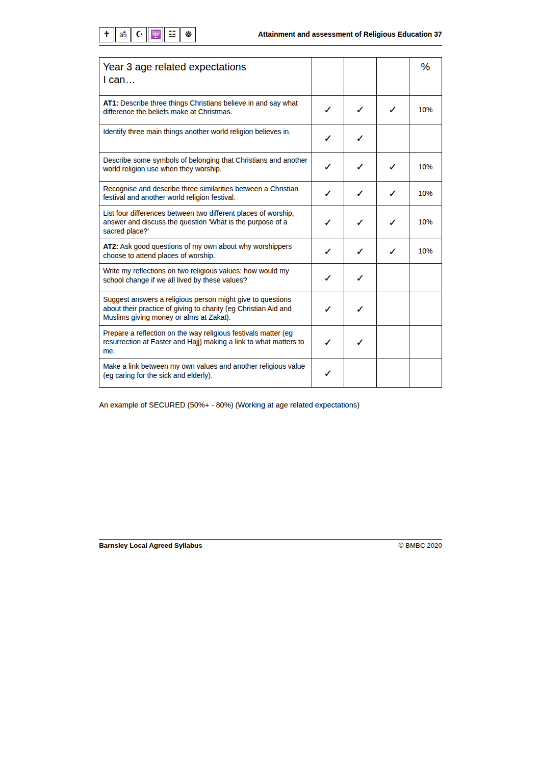✝
ॐ
☪
🕎
☳
☸
Attainment and assessment of Religious Education 37
| Year 3 age related expectations I can… | | | | % |
| --- | --- | --- | --- | --- |
| AT1: Describe three things Christians believe in and say what difference the beliefs make at Christmas. | ✓ | ✓ | ✓ | 10% |
| Identify three main things another world religion believes in. | ✓ | ✓ | | |
| Describe some symbols of belonging that Christians and another world religion use when they worship. | ✓ | ✓ | ✓ | 10% |
| Recognise and describe three similarities between a Christian festival and another world religion festival. | ✓ | ✓ | ✓ | 10% |
| List four differences between two different places of worship, answer and discuss the question 'What is the purpose of a sacred place?' | ✓ | ✓ | ✓ | 10% |
| AT2: Ask good questions of my own about why worshippers choose to attend places of worship. | ✓ | ✓ | ✓ | 10% |
| Write my reflections on two religious values: how would my school change if we all lived by these values? | ✓ | ✓ | | |
| Suggest answers a religious person might give to questions about their practice of giving to charity (eg Christian Aid and Muslims giving money or alms at Zakat). | ✓ | ✓ | | |
| Prepare a reflection on the way religious festivals matter (eg resurrection at Easter and Hajj) making a link to what matters to me. | ✓ | ✓ | | |
| Make a link between my own values and another religious value (eg caring for the sick and elderly). | ✓ | | | |
An example of SECURED (50%+ - 80%) (Working at age related expectations)
Barnsley Local Agreed Syllabus © BMBC 2020